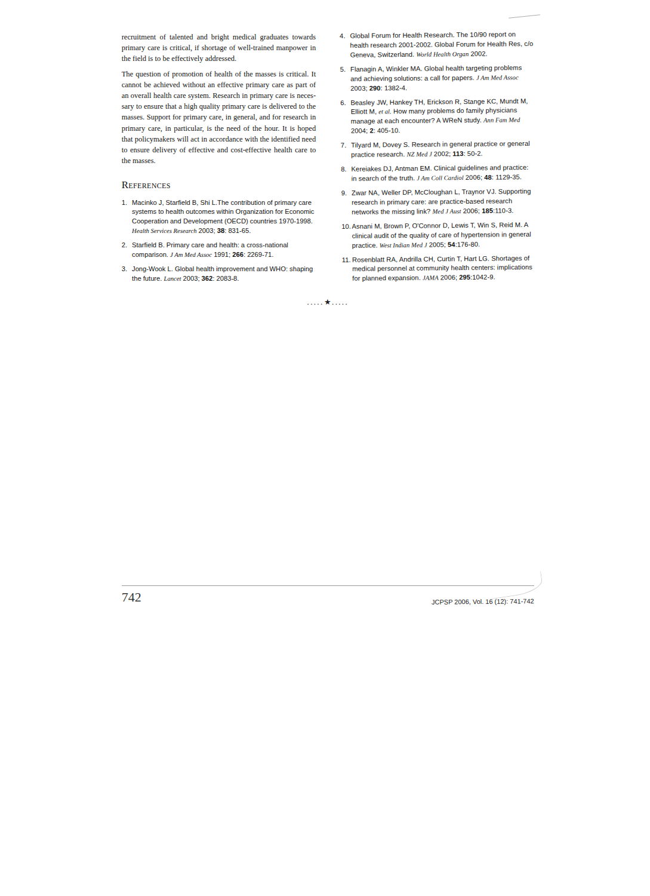recruitment of talented and bright medical graduates towards primary care is critical, if shortage of well-trained manpower in the field is to be effectively addressed.
The question of promotion of health of the masses is critical. It cannot be achieved without an effective primary care as part of an overall health care system. Research in primary care is necessary to ensure that a high quality primary care is delivered to the masses. Support for primary care, in general, and for research in primary care, in particular, is the need of the hour. It is hoped that policymakers will act in accordance with the identified need to ensure delivery of effective and cost-effective health care to the masses.
References
1. Macinko J, Starfield B, Shi L.The contribution of primary care systems to health outcomes within Organization for Economic Cooperation and Development (OECD) countries 1970-1998. Health Services Research 2003; 38: 831-65.
2. Starfield B. Primary care and health: a cross-national comparison. J Am Med Assoc 1991; 266: 2269-71.
3. Jong-Wook L. Global health improvement and WHO: shaping the future. Lancet 2003; 362: 2083-8.
4. Global Forum for Health Research. The 10/90 report on health research 2001-2002. Global Forum for Health Res, c/o Geneva, Switzerland. World Health Organ 2002.
5. Flanagin A, Winkler MA. Global health targeting problems and achieving solutions: a call for papers. J Am Med Assoc 2003; 290: 1382-4.
6. Beasley JW, Hankey TH, Erickson R, Stange KC, Mundt M, Elliott M, et al. How many problems do family physicians manage at each encounter? A WReN study. Ann Fam Med 2004; 2: 405-10.
7. Tilyard M, Dovey S. Research in general practice or general practice research. NZ Med J 2002; 113: 50-2.
8. Kereiakes DJ, Antman EM. Clinical guidelines and practice: in search of the truth. J Am Coll Cardiol 2006; 48: 1129-35.
9. Zwar NA, Weller DP, McCloughan L, Traynor VJ. Supporting research in primary care: are practice-based research networks the missing link? Med J Aust 2006; 185:110-3.
10. Asnani M, Brown P, O'Connor D, Lewis T, Win S, Reid M. A clinical audit of the quality of care of hypertension in general practice. West Indian Med J 2005; 54:176-80.
11. Rosenblatt RA, Andrilla CH, Curtin T, Hart LG. Shortages of medical personnel at community health centers: implications for planned expansion. JAMA 2006; 295:1042-9.
.....★.....
742
JCPSP 2006, Vol. 16 (12): 741-742